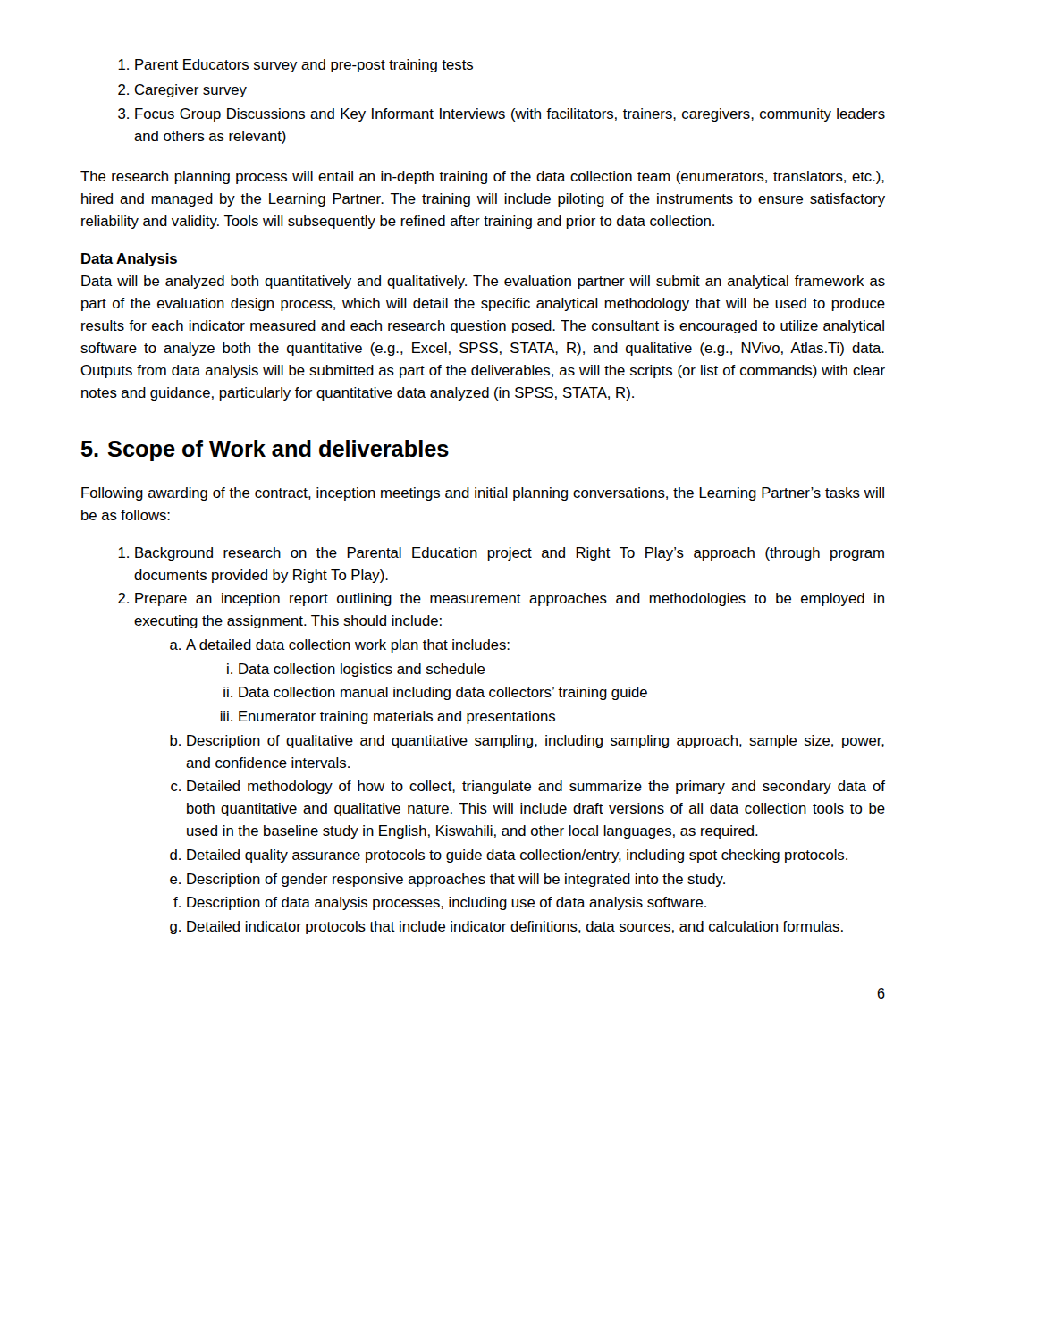Parent Educators survey and pre-post training tests
Caregiver survey
Focus Group Discussions and Key Informant Interviews (with facilitators, trainers, caregivers, community leaders and others as relevant)
The research planning process will entail an in-depth training of the data collection team (enumerators, translators, etc.), hired and managed by the Learning Partner. The training will include piloting of the instruments to ensure satisfactory reliability and validity. Tools will subsequently be refined after training and prior to data collection.
Data Analysis
Data will be analyzed both quantitatively and qualitatively. The evaluation partner will submit an analytical framework as part of the evaluation design process, which will detail the specific analytical methodology that will be used to produce results for each indicator measured and each research question posed. The consultant is encouraged to utilize analytical software to analyze both the quantitative (e.g., Excel, SPSS, STATA, R), and qualitative (e.g., NVivo, Atlas.Ti) data. Outputs from data analysis will be submitted as part of the deliverables, as will the scripts (or list of commands) with clear notes and guidance, particularly for quantitative data analyzed (in SPSS, STATA, R).
5. Scope of Work and deliverables
Following awarding of the contract, inception meetings and initial planning conversations, the Learning Partner’s tasks will be as follows:
Background research on the Parental Education project and Right To Play’s approach (through program documents provided by Right To Play).
Prepare an inception report outlining the measurement approaches and methodologies to be employed in executing the assignment. This should include:
A detailed data collection work plan that includes:
Data collection logistics and schedule
Data collection manual including data collectors’ training guide
Enumerator training materials and presentations
Description of qualitative and quantitative sampling, including sampling approach, sample size, power, and confidence intervals.
Detailed methodology of how to collect, triangulate and summarize the primary and secondary data of both quantitative and qualitative nature. This will include draft versions of all data collection tools to be used in the baseline study in English, Kiswahili, and other local languages, as required.
Detailed quality assurance protocols to guide data collection/entry, including spot checking protocols.
Description of gender responsive approaches that will be integrated into the study.
Description of data analysis processes, including use of data analysis software.
Detailed indicator protocols that include indicator definitions, data sources, and calculation formulas.
6